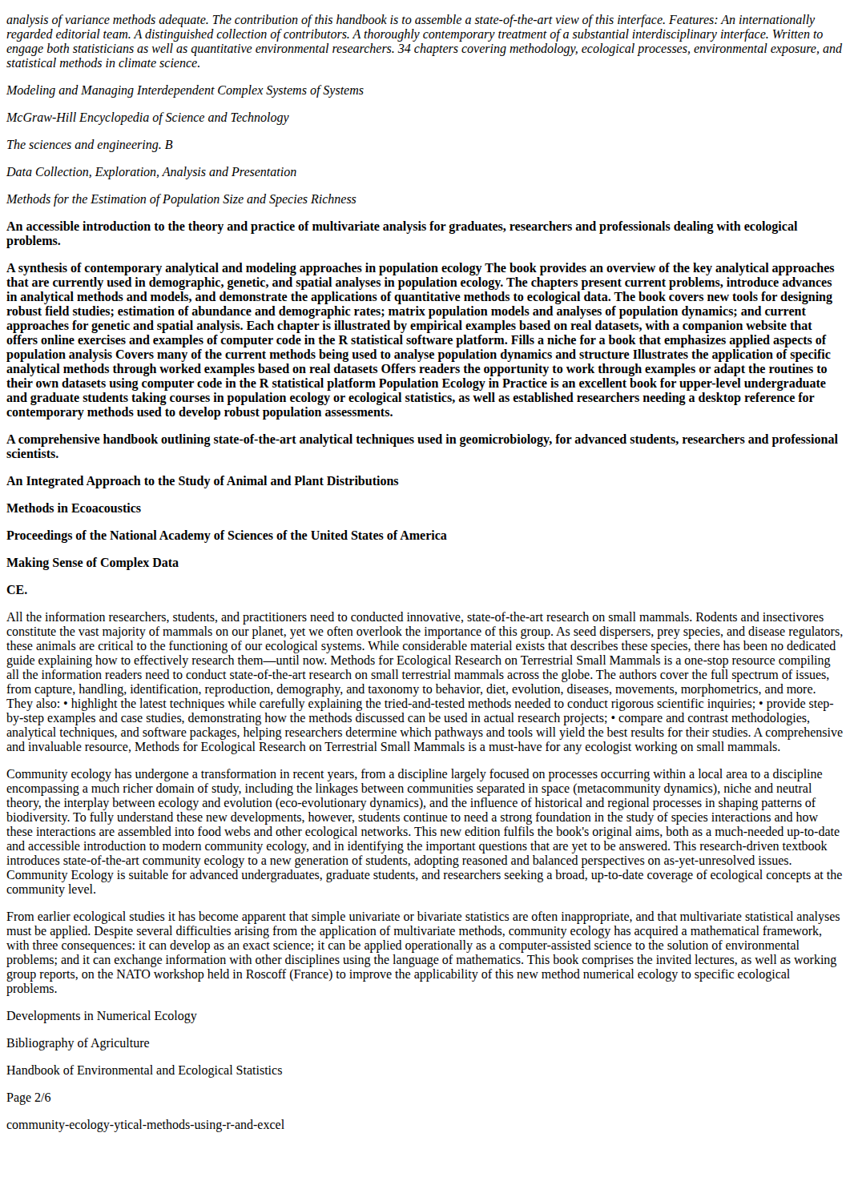analysis of variance methods adequate. The contribution of this handbook is to assemble a state-of-the-art view of this interface. Features: An internationally regarded editorial team. A distinguished collection of contributors. A thoroughly contemporary treatment of a substantial interdisciplinary interface. Written to engage both statisticians as well as quantitative environmental researchers. 34 chapters covering methodology, ecological processes, environmental exposure, and statistical methods in climate science.
Modeling and Managing Interdependent Complex Systems of Systems
McGraw-Hill Encyclopedia of Science and Technology
The sciences and engineering. B
Data Collection, Exploration, Analysis and Presentation
Methods for the Estimation of Population Size and Species Richness
An accessible introduction to the theory and practice of multivariate analysis for graduates, researchers and professionals dealing with ecological problems.
A synthesis of contemporary analytical and modeling approaches in population ecology The book provides an overview of the key analytical approaches that are currently used in demographic, genetic, and spatial analyses in population ecology. The chapters present current problems, introduce advances in analytical methods and models, and demonstrate the applications of quantitative methods to ecological data. The book covers new tools for designing robust field studies; estimation of abundance and demographic rates; matrix population models and analyses of population dynamics; and current approaches for genetic and spatial analysis. Each chapter is illustrated by empirical examples based on real datasets, with a companion website that offers online exercises and examples of computer code in the R statistical software platform. Fills a niche for a book that emphasizes applied aspects of population analysis Covers many of the current methods being used to analyse population dynamics and structure Illustrates the application of specific analytical methods through worked examples based on real datasets Offers readers the opportunity to work through examples or adapt the routines to their own datasets using computer code in the R statistical platform Population Ecology in Practice is an excellent book for upper-level undergraduate and graduate students taking courses in population ecology or ecological statistics, as well as established researchers needing a desktop reference for contemporary methods used to develop robust population assessments.
A comprehensive handbook outlining state-of-the-art analytical techniques used in geomicrobiology, for advanced students, researchers and professional scientists.
An Integrated Approach to the Study of Animal and Plant Distributions
Methods in Ecoacoustics
Proceedings of the National Academy of Sciences of the United States of America
Making Sense of Complex Data
CE.
All the information researchers, students, and practitioners need to conducted innovative, state-of-the-art research on small mammals. Rodents and insectivores constitute the vast majority of mammals on our planet, yet we often overlook the importance of this group. As seed dispersers, prey species, and disease regulators, these animals are critical to the functioning of our ecological systems. While considerable material exists that describes these species, there has been no dedicated guide explaining how to effectively research them—until now. Methods for Ecological Research on Terrestrial Small Mammals is a one-stop resource compiling all the information readers need to conduct state-of-the-art research on small terrestrial mammals across the globe. The authors cover the full spectrum of issues, from capture, handling, identification, reproduction, demography, and taxonomy to behavior, diet, evolution, diseases, movements, morphometrics, and more. They also: • highlight the latest techniques while carefully explaining the tried-and-tested methods needed to conduct rigorous scientific inquiries; • provide step-by-step examples and case studies, demonstrating how the methods discussed can be used in actual research projects; • compare and contrast methodologies, analytical techniques, and software packages, helping researchers determine which pathways and tools will yield the best results for their studies. A comprehensive and invaluable resource, Methods for Ecological Research on Terrestrial Small Mammals is a must-have for any ecologist working on small mammals.
Community ecology has undergone a transformation in recent years, from a discipline largely focused on processes occurring within a local area to a discipline encompassing a much richer domain of study, including the linkages between communities separated in space (metacommunity dynamics), niche and neutral theory, the interplay between ecology and evolution (eco-evolutionary dynamics), and the influence of historical and regional processes in shaping patterns of biodiversity. To fully understand these new developments, however, students continue to need a strong foundation in the study of species interactions and how these interactions are assembled into food webs and other ecological networks. This new edition fulfils the book's original aims, both as a much-needed up-to-date and accessible introduction to modern community ecology, and in identifying the important questions that are yet to be answered. This research-driven textbook introduces state-of-the-art community ecology to a new generation of students, adopting reasoned and balanced perspectives on as-yet-unresolved issues. Community Ecology is suitable for advanced undergraduates, graduate students, and researchers seeking a broad, up-to-date coverage of ecological concepts at the community level.
From earlier ecological studies it has become apparent that simple univariate or bivariate statistics are often inappropriate, and that multivariate statistical analyses must be applied. Despite several difficulties arising from the application of multivariate methods, community ecology has acquired a mathematical framework, with three consequences: it can develop as an exact science; it can be applied operationally as a computer-assisted science to the solution of environmental problems; and it can exchange information with other disciplines using the language of mathematics. This book comprises the invited lectures, as well as working group reports, on the NATO workshop held in Roscoff (France) to improve the applicability of this new method numerical ecology to specific ecological problems.
Developments in Numerical Ecology
Bibliography of Agriculture
Handbook of Environmental and Ecological Statistics
Page 2/6
community-ecology-ytical-methods-using-r-and-excel